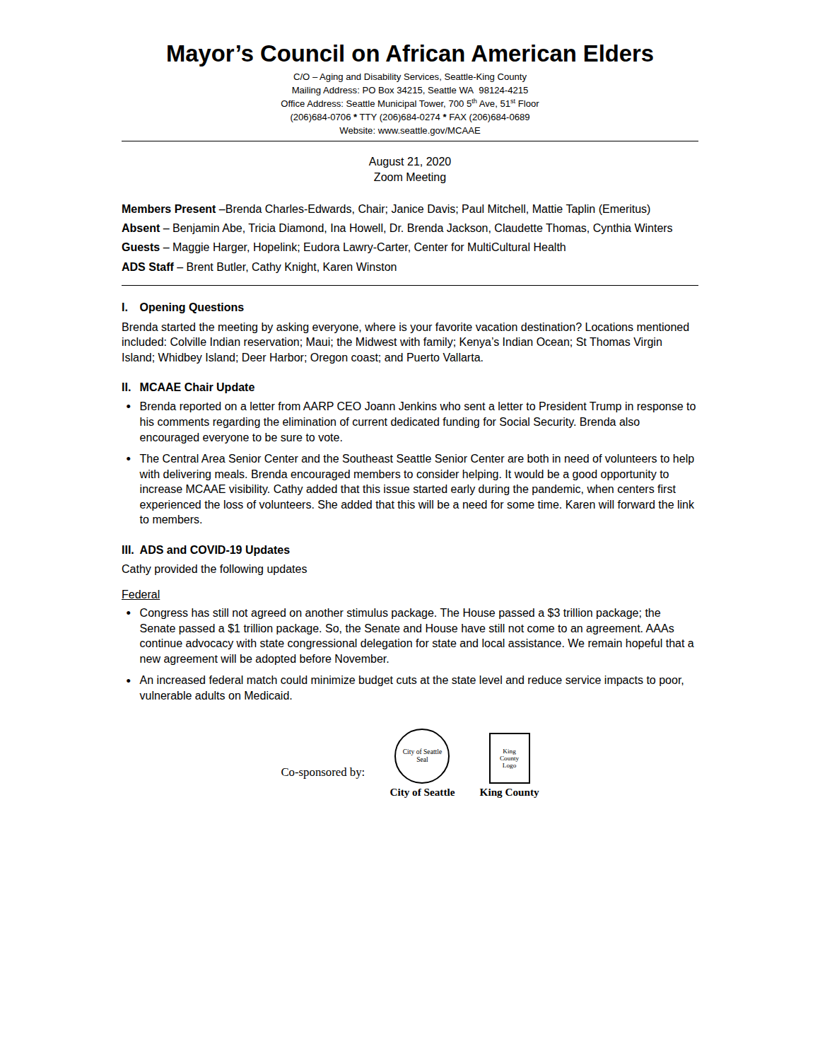Mayor’s Council on African American Elders
C/O – Aging and Disability Services, Seattle-King County
Mailing Address: PO Box 34215, Seattle WA 98124-4215
Office Address: Seattle Municipal Tower, 700 5th Ave, 51st Floor
(206)684-0706 * TTY (206)684-0274 * FAX (206)684-0689
Website: www.seattle.gov/MCAAE
August 21, 2020
Zoom Meeting
Members Present –Brenda Charles-Edwards, Chair; Janice Davis; Paul Mitchell, Mattie Taplin (Emeritus)
Absent – Benjamin Abe, Tricia Diamond, Ina Howell, Dr. Brenda Jackson, Claudette Thomas, Cynthia Winters
Guests – Maggie Harger, Hopelink; Eudora Lawry-Carter, Center for MultiCultural Health
ADS Staff – Brent Butler, Cathy Knight, Karen Winston
I. Opening Questions
Brenda started the meeting by asking everyone, where is your favorite vacation destination? Locations mentioned included: Colville Indian reservation; Maui; the Midwest with family; Kenya’s Indian Ocean; St Thomas Virgin Island; Whidbey Island; Deer Harbor; Oregon coast; and Puerto Vallarta.
II. MCAAE Chair Update
Brenda reported on a letter from AARP CEO Joann Jenkins who sent a letter to President Trump in response to his comments regarding the elimination of current dedicated funding for Social Security. Brenda also encouraged everyone to be sure to vote.
The Central Area Senior Center and the Southeast Seattle Senior Center are both in need of volunteers to help with delivering meals. Brenda encouraged members to consider helping. It would be a good opportunity to increase MCAAE visibility. Cathy added that this issue started early during the pandemic, when centers first experienced the loss of volunteers. She added that this will be a need for some time. Karen will forward the link to members.
III. ADS and COVID-19 Updates
Cathy provided the following updates
Federal
Congress has still not agreed on another stimulus package. The House passed a $3 trillion package; the Senate passed a $1 trillion package. So, the Senate and House have still not come to an agreement. AAAs continue advocacy with state congressional delegation for state and local assistance. We remain hopeful that a new agreement will be adopted before November.
An increased federal match could minimize budget cuts at the state level and reduce service impacts to poor, vulnerable adults on Medicaid.
Co-sponsored by:
City of Seattle Seal
City of Seattle
King County Logo
King County